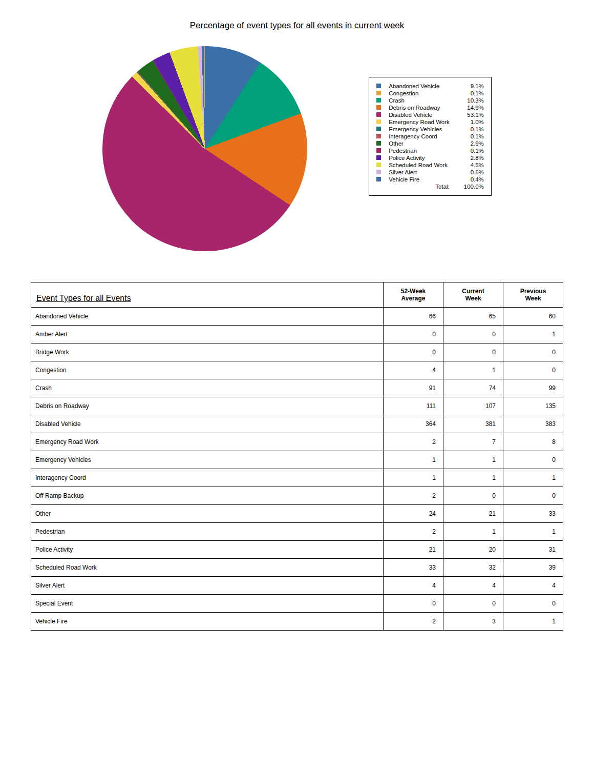Percentage of event types for all events in current week
| | Abandoned Vehicle | 9.1% |
| | Congestion | 0.1% |
| | Crash | 10.3% |
| | Debris on Roadway | 14.9% |
| | Disabled Vehicle | 53.1% |
| | Emergency Road Work | 1.0% |
| | Emergency Vehicles | 0.1% |
| | Interagency Coord | 0.1% |
| | Other | 2.9% |
| | Pedestrian | 0.1% |
| | Police Activity | 2.8% |
| | Scheduled Road Work | 4.5% |
| | Silver Alert | 0.6% |
| | Vehicle Fire | 0.4% |
| | Total: | 100.0% |
| Event Types for all Events | 52-Week Average | Current Week | Previous Week |
| --- | --- | --- | --- |
| Abandoned Vehicle | 66 | 65 | 60 |
| Amber Alert | 0 | 0 | 1 |
| Bridge Work | 0 | 0 | 0 |
| Congestion | 4 | 1 | 0 |
| Crash | 91 | 74 | 99 |
| Debris on Roadway | 111 | 107 | 135 |
| Disabled Vehicle | 364 | 381 | 383 |
| Emergency Road Work | 2 | 7 | 8 |
| Emergency Vehicles | 1 | 1 | 0 |
| Interagency Coord | 1 | 1 | 1 |
| Off Ramp Backup | 2 | 0 | 0 |
| Other | 24 | 21 | 33 |
| Pedestrian | 2 | 1 | 1 |
| Police Activity | 21 | 20 | 31 |
| Scheduled Road Work | 33 | 32 | 39 |
| Silver Alert | 4 | 4 | 4 |
| Special Event | 0 | 0 | 0 |
| Vehicle Fire | 2 | 3 | 1 |